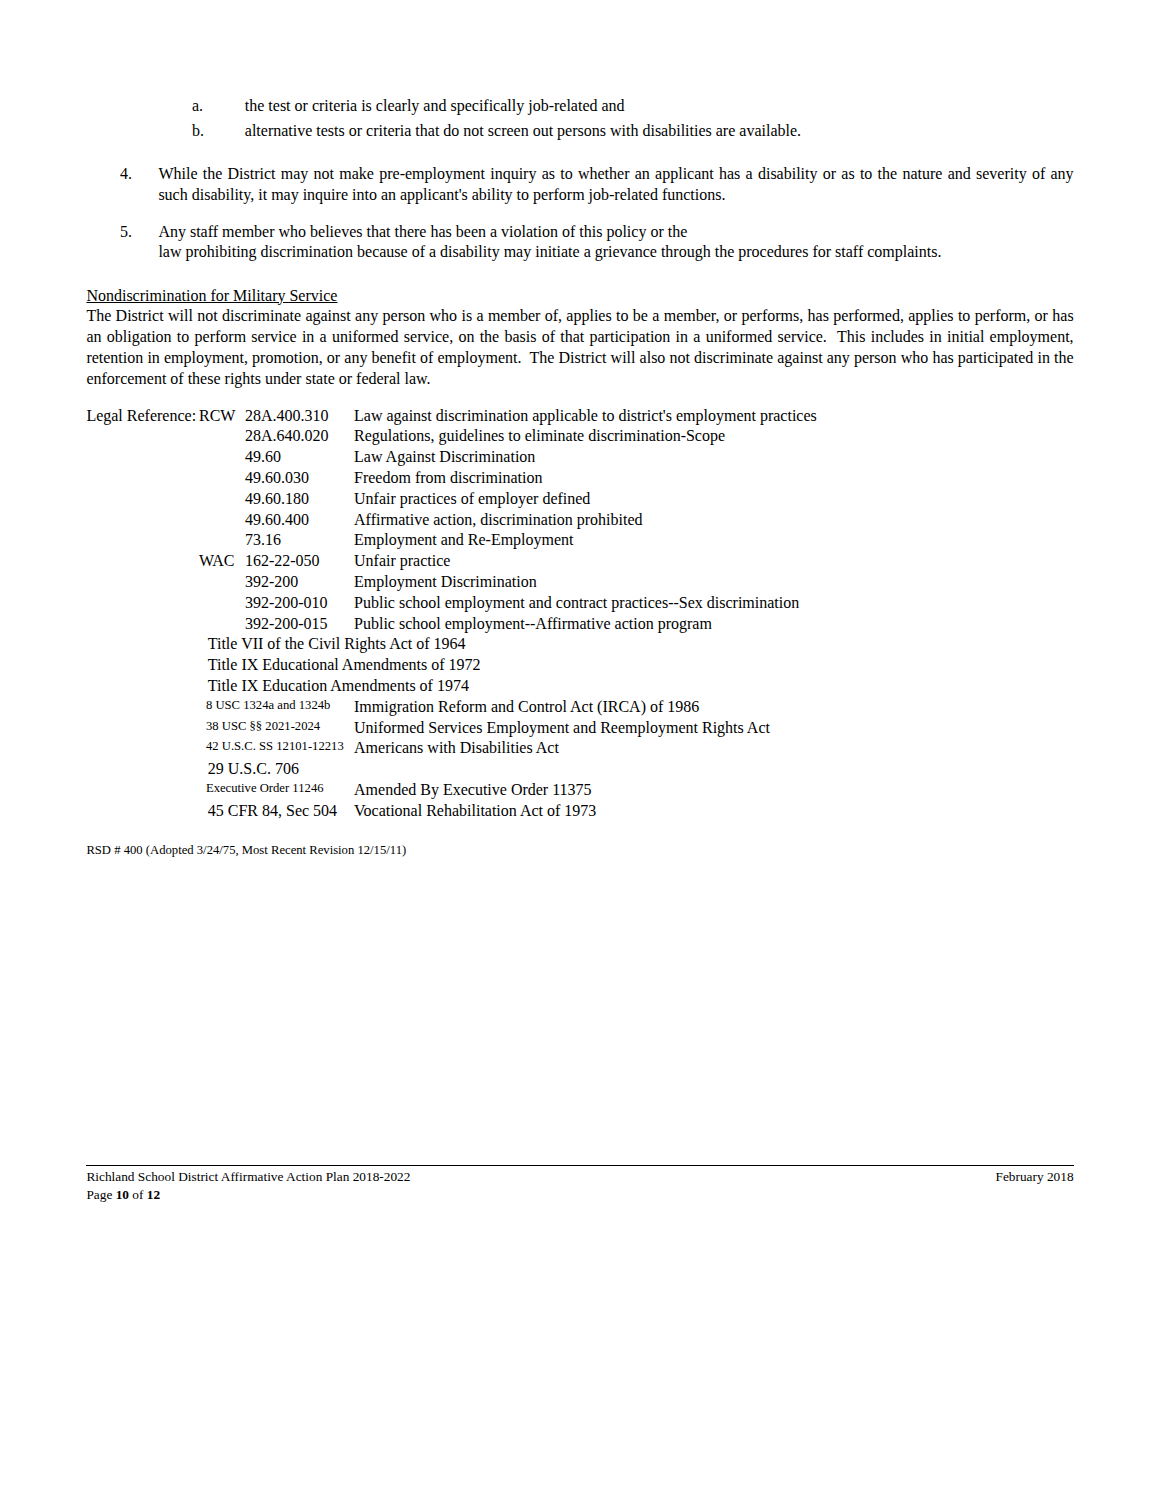a. the test or criteria is clearly and specifically job-related and
b. alternative tests or criteria that do not screen out persons with disabilities are available.
4.
While the District may not make pre-employment inquiry as to whether an applicant has a disability or as to the nature and severity of any such disability, it may inquire into an applicant's ability to perform job-related functions.
5.
Any staff member who believes that there has been a violation of this policy or the
law prohibiting discrimination because of a disability may initiate a grievance through the procedures for staff complaints.
Nondiscrimination for Military Service
The District will not discriminate against any person who is a member of, applies to be a member, or performs, has performed, applies to perform, or has an obligation to perform service in a uniformed service, on the basis of that participation in a uniformed service. This includes in initial employment, retention in employment, promotion, or any benefit of employment. The District will also not discriminate against any person who has participated in the enforcement of these rights under state or federal law.
| Legal Reference: | RCW | 28A.400.310 | Law against discrimination applicable to district's employment practices |
| | | 28A.640.020 | Regulations, guidelines to eliminate discrimination-Scope |
| | | 49.60 | Law Against Discrimination |
| | | 49.60.030 | Freedom from discrimination |
| | | 49.60.180 | Unfair practices of employer defined |
| | | 49.60.400 | Affirmative action, discrimination prohibited |
| | | 73.16 | Employment and Re-Employment |
| | WAC | 162-22-050 | Unfair practice |
| | | 392-200 | Employment Discrimination |
| | | 392-200-010 | Public school employment and contract practices--Sex discrimination |
| | | 392-200-015 | Public school employment--Affirmative action program |
| | Title VII of the Civil Rights Act of 1964 |
| | Title IX Educational Amendments of 1972 |
| | Title IX Education Amendments of 1974 |
| | 8 USC 1324a and 1324b | Immigration Reform and Control Act (IRCA) of 1986 |
| | 38 USC §§ 2021-2024 | Uniformed Services Employment and Reemployment Rights Act |
| | 42 U.S.C. SS 12101-12213 | Americans with Disabilities Act |
| | 29 U.S.C. 706 |
| | Executive Order 11246 | Amended By Executive Order 11375 |
| | 45 CFR 84, Sec 504 | Vocational Rehabilitation Act of 1973 |
RSD # 400 (Adopted 3/24/75, Most Recent Revision 12/15/11)
Richland School District Affirmative Action Plan 2018-2022Page 10 of 12
February 2018